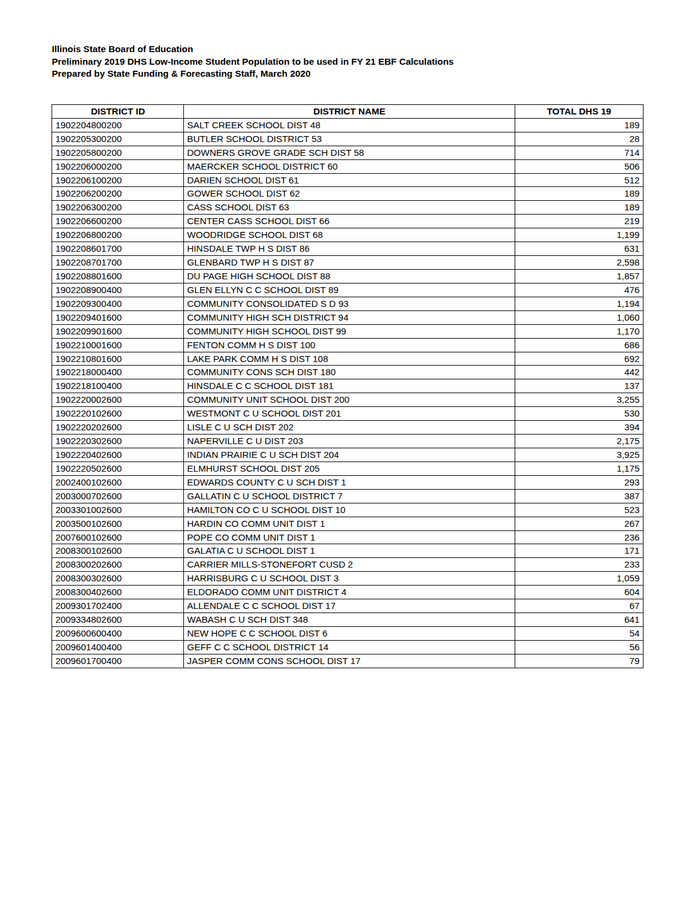Illinois State Board of Education
Preliminary 2019 DHS Low-Income Student Population to be used in FY 21 EBF Calculations
Prepared by State Funding & Forecasting Staff, March 2020
| DISTRICT ID | DISTRICT NAME | TOTAL DHS 19 |
| --- | --- | --- |
| 1902204800200 | SALT CREEK SCHOOL DIST 48 | 189 |
| 1902205300200 | BUTLER SCHOOL DISTRICT 53 | 28 |
| 1902205800200 | DOWNERS GROVE GRADE SCH DIST 58 | 714 |
| 1902206000200 | MAERCKER SCHOOL DISTRICT 60 | 506 |
| 1902206100200 | DARIEN SCHOOL DIST 61 | 512 |
| 1902206200200 | GOWER SCHOOL DIST 62 | 189 |
| 1902206300200 | CASS SCHOOL DIST 63 | 189 |
| 1902206600200 | CENTER CASS SCHOOL DIST 66 | 219 |
| 1902206800200 | WOODRIDGE SCHOOL DIST 68 | 1,199 |
| 1902208601700 | HINSDALE TWP H S DIST 86 | 631 |
| 1902208701700 | GLENBARD TWP H S DIST 87 | 2,598 |
| 1902208801600 | DU PAGE HIGH SCHOOL DIST 88 | 1,857 |
| 1902208900400 | GLEN ELLYN C C SCHOOL DIST 89 | 476 |
| 1902209300400 | COMMUNITY CONSOLIDATED S D 93 | 1,194 |
| 1902209401600 | COMMUNITY HIGH SCH DISTRICT 94 | 1,060 |
| 1902209901600 | COMMUNITY HIGH SCHOOL DIST 99 | 1,170 |
| 1902210001600 | FENTON COMM H S DIST 100 | 686 |
| 1902210801600 | LAKE PARK COMM H S DIST 108 | 692 |
| 1902218000400 | COMMUNITY CONS SCH DIST 180 | 442 |
| 1902218100400 | HINSDALE C C SCHOOL DIST 181 | 137 |
| 1902220002600 | COMMUNITY UNIT SCHOOL DIST 200 | 3,255 |
| 1902220102600 | WESTMONT C U SCHOOL DIST 201 | 530 |
| 1902220202600 | LISLE C U SCH DIST 202 | 394 |
| 1902220302600 | NAPERVILLE C U DIST 203 | 2,175 |
| 1902220402600 | INDIAN PRAIRIE C U SCH DIST 204 | 3,925 |
| 1902220502600 | ELMHURST SCHOOL DIST 205 | 1,175 |
| 2002400102600 | EDWARDS COUNTY C U SCH DIST 1 | 293 |
| 2003000702600 | GALLATIN C U SCHOOL DISTRICT 7 | 387 |
| 2003301002600 | HAMILTON CO C U SCHOOL DIST 10 | 523 |
| 2003500102600 | HARDIN CO COMM UNIT DIST 1 | 267 |
| 2007600102600 | POPE CO COMM UNIT DIST 1 | 236 |
| 2008300102600 | GALATIA C U SCHOOL DIST 1 | 171 |
| 2008300202600 | CARRIER MILLS-STONEFORT CUSD 2 | 233 |
| 2008300302600 | HARRISBURG C U SCHOOL DIST 3 | 1,059 |
| 2008300402600 | ELDORADO COMM UNIT DISTRICT 4 | 604 |
| 2009301702400 | ALLENDALE C C SCHOOL DIST 17 | 67 |
| 2009334802600 | WABASH C U SCH DIST 348 | 641 |
| 2009600600400 | NEW HOPE C C SCHOOL DIST 6 | 54 |
| 2009601400400 | GEFF C C SCHOOL DISTRICT 14 | 56 |
| 2009601700400 | JASPER COMM CONS SCHOOL DIST 17 | 79 |